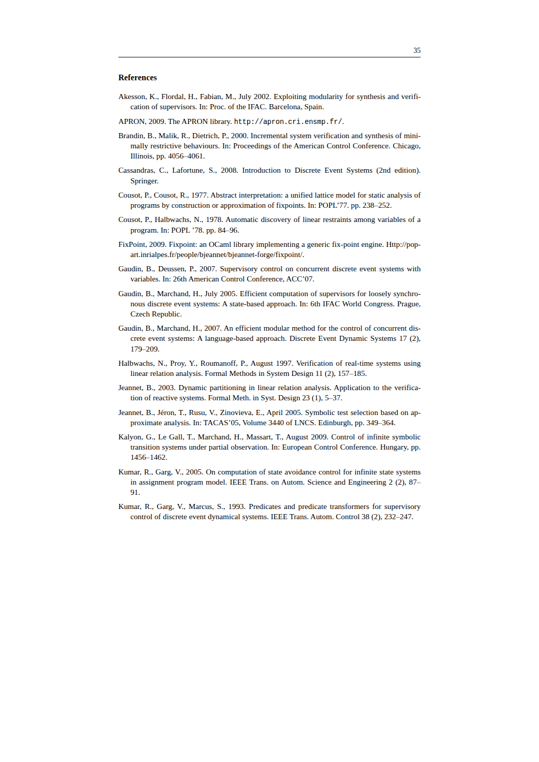35
References
Akesson, K., Flordal, H., Fabian, M., July 2002. Exploiting modularity for synthesis and verification of supervisors. In: Proc. of the IFAC. Barcelona, Spain.
APRON, 2009. The APRON library. http://apron.cri.ensmp.fr/.
Brandin, B., Malik, R., Dietrich, P., 2000. Incremental system verification and synthesis of minimally restrictive behaviours. In: Proceedings of the American Control Conference. Chicago, Illinois, pp. 4056–4061.
Cassandras, C., Lafortune, S., 2008. Introduction to Discrete Event Systems (2nd edition). Springer.
Cousot, P., Cousot, R., 1977. Abstract interpretation: a unified lattice model for static analysis of programs by construction or approximation of fixpoints. In: POPL’77. pp. 238–252.
Cousot, P., Halbwachs, N., 1978. Automatic discovery of linear restraints among variables of a program. In: POPL ’78. pp. 84–96.
FixPoint, 2009. Fixpoint: an OCaml library implementing a generic fix-point engine. Http://pop-art.inrialpes.fr/people/bjeannet/bjeannet-forge/fixpoint/.
Gaudin, B., Deussen, P., 2007. Supervisory control on concurrent discrete event systems with variables. In: 26th American Control Conference, ACC’07.
Gaudin, B., Marchand, H., July 2005. Efficient computation of supervisors for loosely synchronous discrete event systems: A state-based approach. In: 6th IFAC World Congress. Prague, Czech Republic.
Gaudin, B., Marchand, H., 2007. An efficient modular method for the control of concurrent discrete event systems: A language-based approach. Discrete Event Dynamic Systems 17 (2), 179–209.
Halbwachs, N., Proy, Y., Roumanoff, P., August 1997. Verification of real-time systems using linear relation analysis. Formal Methods in System Design 11 (2), 157–185.
Jeannet, B., 2003. Dynamic partitioning in linear relation analysis. Application to the verification of reactive systems. Formal Meth. in Syst. Design 23 (1), 5–37.
Jeannet, B., Jéron, T., Rusu, V., Zinovieva, E., April 2005. Symbolic test selection based on approximate analysis. In: TACAS’05, Volume 3440 of LNCS. Edinburgh, pp. 349–364.
Kalyon, G., Le Gall, T., Marchand, H., Massart, T., August 2009. Control of infinite symbolic transition systems under partial observation. In: European Control Conference. Hungary, pp. 1456–1462.
Kumar, R., Garg, V., 2005. On computation of state avoidance control for infinite state systems in assignment program model. IEEE Trans. on Autom. Science and Engineering 2 (2), 87–91.
Kumar, R., Garg, V., Marcus, S., 1993. Predicates and predicate transformers for supervisory control of discrete event dynamical systems. IEEE Trans. Autom. Control 38 (2), 232–247.